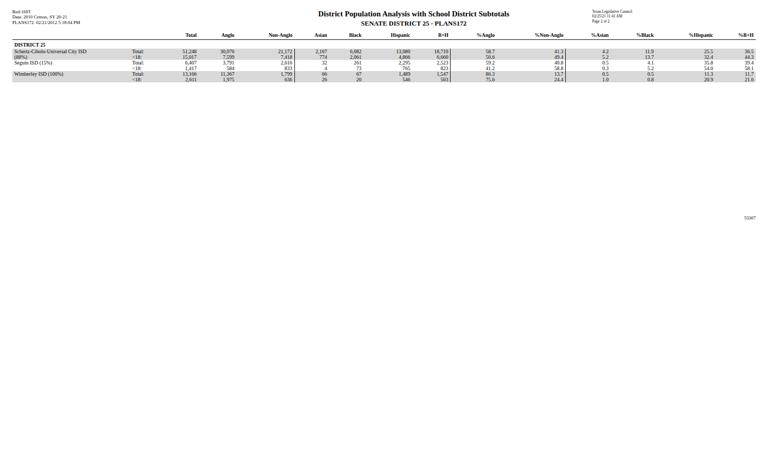Red-160T
Data: 2010 Census, SY 20-21
PLANS172 02/21/2012 5:18:04 PM
Texas Legislative Council
02/25/21 11:41 AM
Page 2 of 2
District Population Analysis with School District Subtotals
SENATE DISTRICT 25 - PLANS172
| | | Total | Anglo | Non-Anglo | Asian | Black | Hispanic | B+H | %Anglo | %Non-Anglo | %Asian | %Black | %Hispanic | %B+H |
| --- | --- | --- | --- | --- | --- | --- | --- | --- | --- | --- | --- | --- | --- | --- |
| DISTRICT 25 | | | | | | | | | | | | | |
| Schertz-Cibolo-Universal City ISD | Total: | 51,248 | 30,076 | 21,172 | 2,167 | 6,082 | 13,080 | 18,710 | 58.7 | 41.3 | 4.2 | 11.9 | 25.5 | 36.5 |
| (88%) | <18: | 15,017 | 7,599 | 7,418 | 774 | 2,061 | 4,866 | 6,660 | 50.6 | 49.4 | 5.2 | 13.7 | 32.4 | 44.3 |
| Seguin ISD (15%) | Total: | 6,407 | 3,791 | 2,616 | 32 | 261 | 2,295 | 2,523 | 59.2 | 40.8 | 0.5 | 4.1 | 35.8 | 39.4 |
| | <18: | 1,417 | 584 | 833 | 4 | 73 | 765 | 823 | 41.2 | 58.8 | 0.3 | 5.2 | 54.0 | 58.1 |
| Wimberley ISD (100%) | Total: | 13,166 | 11,367 | 1,799 | 66 | 67 | 1,489 | 1,547 | 86.3 | 13.7 | 0.5 | 0.5 | 11.3 | 11.7 |
| | <18: | 2,611 | 1,975 | 636 | 26 | 20 | 546 | 563 | 75.6 | 24.4 | 1.0 | 0.8 | 20.9 | 21.6 |
53307